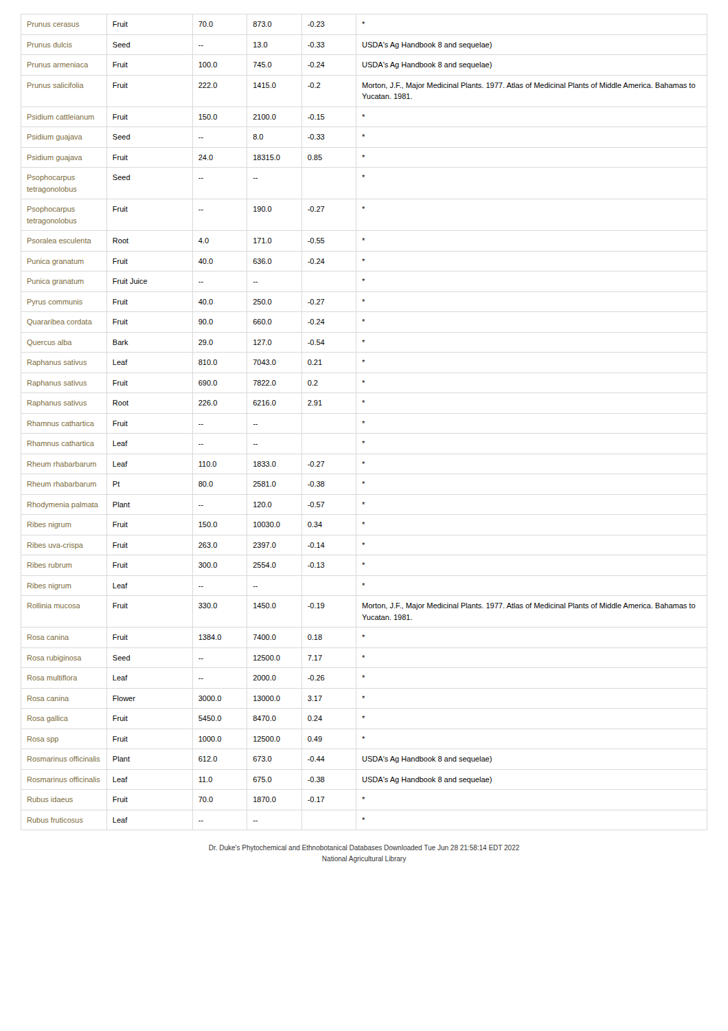| Prunus cerasus | Fruit | 70.0 | 873.0 | -0.23 | * |
| Prunus dulcis | Seed | -- | 13.0 | -0.33 | USDA's Ag Handbook 8 and sequelae) |
| Prunus armeniaca | Fruit | 100.0 | 745.0 | -0.24 | USDA's Ag Handbook 8 and sequelae) |
| Prunus salicifolia | Fruit | 222.0 | 1415.0 | -0.2 | Morton, J.F., Major Medicinal Plants. 1977. Atlas of Medicinal Plants of Middle America. Bahamas to Yucatan. 1981. |
| Psidium cattleianum | Fruit | 150.0 | 2100.0 | -0.15 | * |
| Psidium guajava | Seed | -- | 8.0 | -0.33 | * |
| Psidium guajava | Fruit | 24.0 | 18315.0 | 0.85 | * |
| Psophocarpus tetragonolobus | Seed | -- | -- | | * |
| Psophocarpus tetragonolobus | Fruit | -- | 190.0 | -0.27 | * |
| Psoralea esculenta | Root | 4.0 | 171.0 | -0.55 | * |
| Punica granatum | Fruit | 40.0 | 636.0 | -0.24 | * |
| Punica granatum | Fruit Juice | -- | -- | | * |
| Pyrus communis | Fruit | 40.0 | 250.0 | -0.27 | * |
| Quararibea cordata | Fruit | 90.0 | 660.0 | -0.24 | * |
| Quercus alba | Bark | 29.0 | 127.0 | -0.54 | * |
| Raphanus sativus | Leaf | 810.0 | 7043.0 | 0.21 | * |
| Raphanus sativus | Fruit | 690.0 | 7822.0 | 0.2 | * |
| Raphanus sativus | Root | 226.0 | 6216.0 | 2.91 | * |
| Rhamnus cathartica | Fruit | -- | -- | | * |
| Rhamnus cathartica | Leaf | -- | -- | | * |
| Rheum rhabarbarum | Leaf | 110.0 | 1833.0 | -0.27 | * |
| Rheum rhabarbarum | Pt | 80.0 | 2581.0 | -0.38 | * |
| Rhodymenia palmata | Plant | -- | 120.0 | -0.57 | * |
| Ribes nigrum | Fruit | 150.0 | 10030.0 | 0.34 | * |
| Ribes uva-crispa | Fruit | 263.0 | 2397.0 | -0.14 | * |
| Ribes rubrum | Fruit | 300.0 | 2554.0 | -0.13 | * |
| Ribes nigrum | Leaf | -- | -- | | * |
| Rollinia mucosa | Fruit | 330.0 | 1450.0 | -0.19 | Morton, J.F., Major Medicinal Plants. 1977. Atlas of Medicinal Plants of Middle America. Bahamas to Yucatan. 1981. |
| Rosa canina | Fruit | 1384.0 | 7400.0 | 0.18 | * |
| Rosa rubiginosa | Seed | -- | 12500.0 | 7.17 | * |
| Rosa multiflora | Leaf | -- | 2000.0 | -0.26 | * |
| Rosa canina | Flower | 3000.0 | 13000.0 | 3.17 | * |
| Rosa gallica | Fruit | 5450.0 | 8470.0 | 0.24 | * |
| Rosa spp | Fruit | 1000.0 | 12500.0 | 0.49 | * |
| Rosmarinus officinalis | Plant | 612.0 | 673.0 | -0.44 | USDA's Ag Handbook 8 and sequelae) |
| Rosmarinus officinalis | Leaf | 11.0 | 675.0 | -0.38 | USDA's Ag Handbook 8 and sequelae) |
| Rubus idaeus | Fruit | 70.0 | 1870.0 | -0.17 | * |
| Rubus fruticosus | Leaf | -- | -- | | * |
Dr. Duke's Phytochemical and Ethnobotanical Databases Downloaded Tue Jun 28 21:58:14 EDT 2022
National Agricultural Library